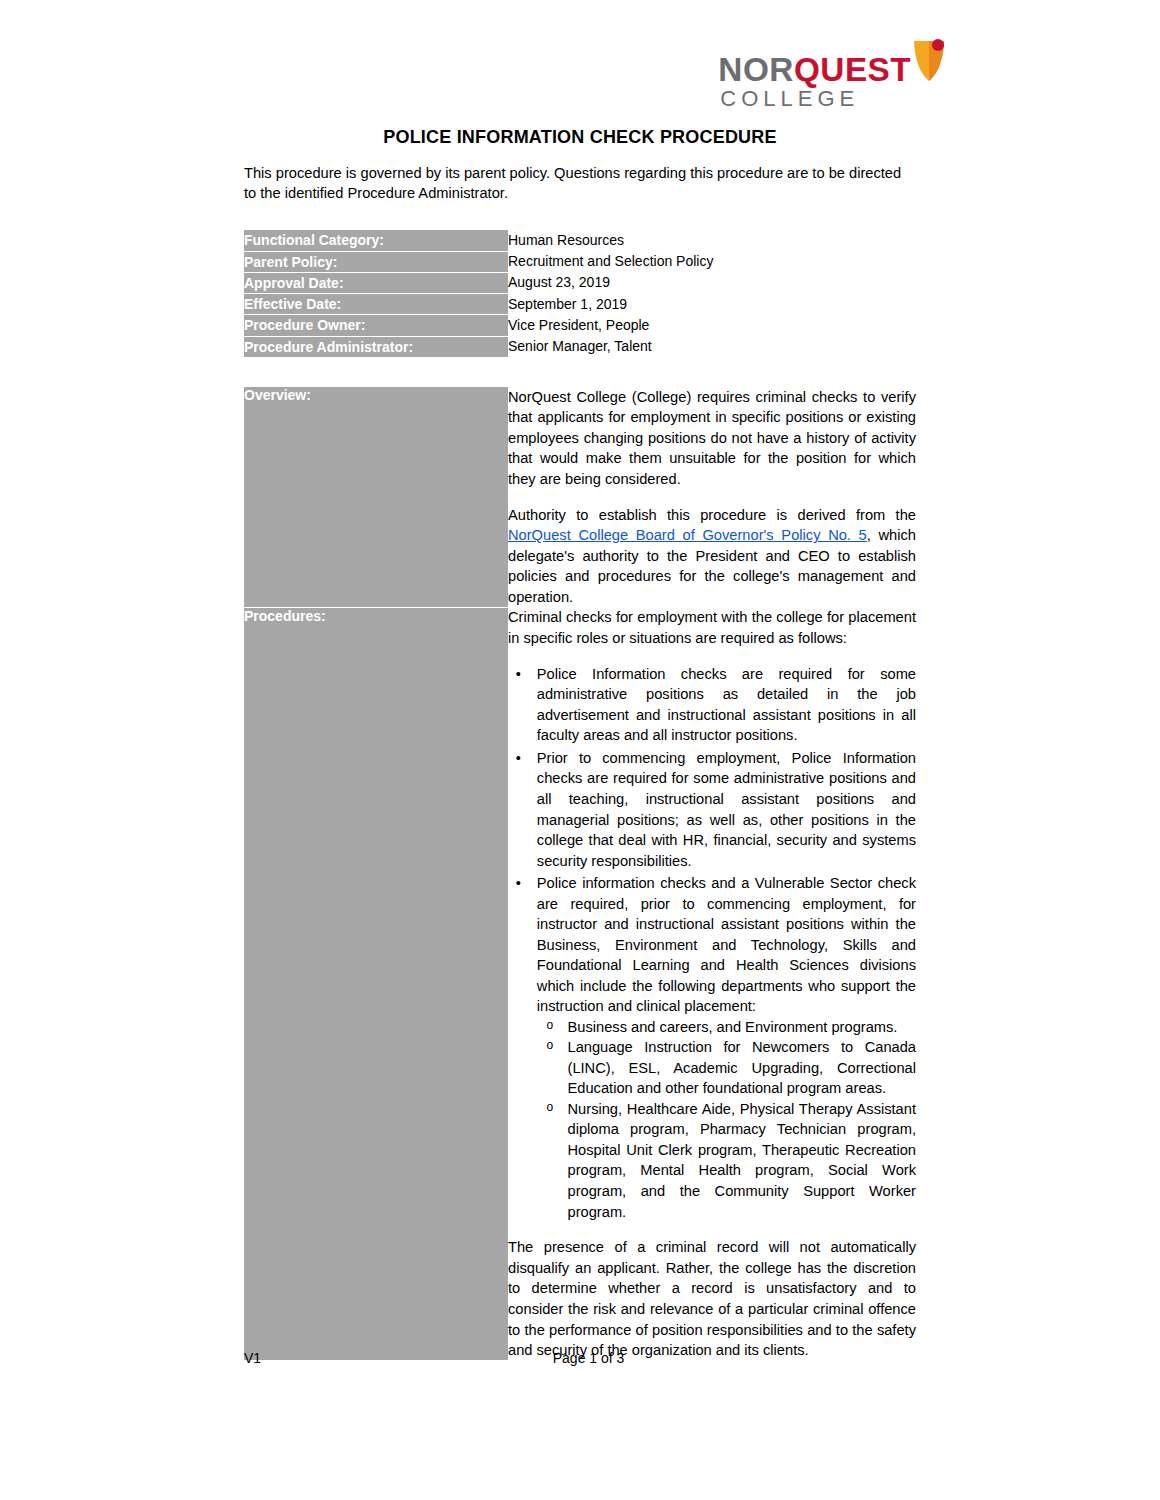NOR QUEST COLLEGE
POLICE INFORMATION CHECK PROCEDURE
This procedure is governed by its parent policy. Questions regarding this procedure are to be directed to the identified Procedure Administrator.
| Functional Category: | Human Resources |
| Parent Policy: | Recruitment and Selection Policy |
| Approval Date: | August 23, 2019 |
| Effective Date: | September 1, 2019 |
| Procedure Owner: | Vice President, People |
| Procedure Administrator: | Senior Manager, Talent |
| Overview: | NorQuest College (College) requires criminal checks to verify that applicants for employment in specific positions or existing employees changing positions do not have a history of activity that would make them unsuitable for the position for which they are being considered. Authority to establish this procedure is derived from the NorQuest College Board of Governor's Policy No. 5 , which delegate's authority to the President and CEO to establish policies and procedures for the college's management and operation. |
| Procedures: | Criminal checks for employment with the college for placement in specific roles or situations are required as follows: Police Information checks are required for some administrative positions as detailed in the job advertisement and instructional assistant positions in all faculty areas and all instructor positions. Prior to commencing employment, Police Information checks are required for some administrative positions and all teaching, instructional assistant positions and managerial positions; as well as, other positions in the college that deal with HR, financial, security and systems security responsibilities. Police information checks and a Vulnerable Sector check are required, prior to commencing employment, for instructor and instructional assistant positions within the Business, Environment and Technology, Skills and Foundational Learning and Health Sciences divisions which include the following departments who support the instruction and clinical placement: Business and careers, and Environment programs. Language Instruction for Newcomers to Canada (LINC), ESL, Academic Upgrading, Correctional Education and other foundational program areas. Nursing, Healthcare Aide, Physical Therapy Assistant diploma program, Pharmacy Technician program, Hospital Unit Clerk program, Therapeutic Recreation program, Mental Health program, Social Work program, and the Community Support Worker program. The presence of a criminal record will not automatically disqualify an applicant. Rather, the college has the discretion to determine whether a record is unsatisfactory and to consider the risk and relevance of a particular criminal offence to the performance of position responsibilities and to the safety and security of the organization and its clients. |
V1
Page 1 of 3